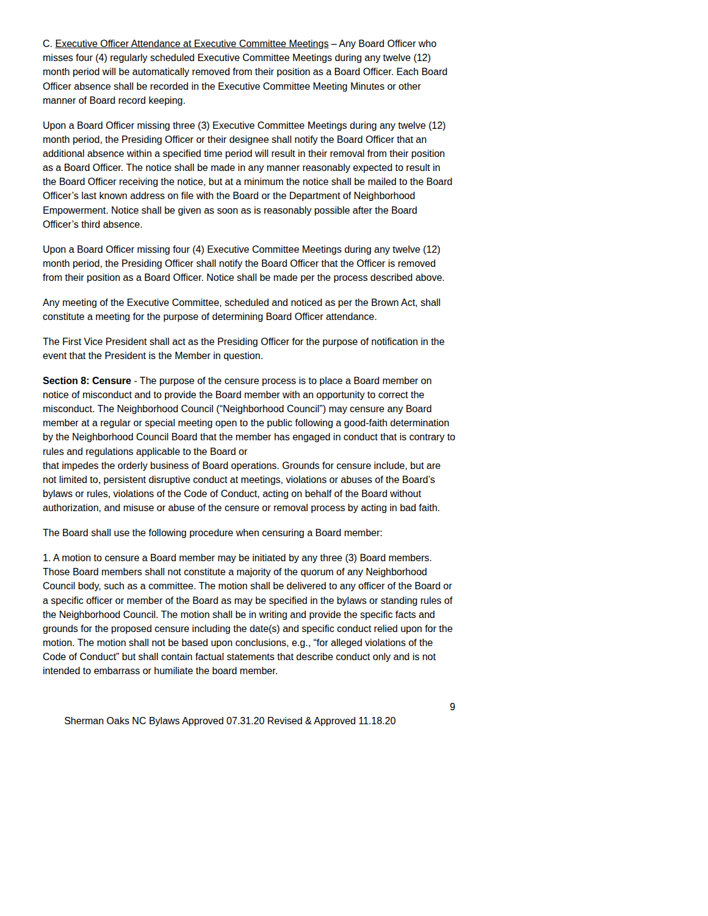C. Executive Officer Attendance at Executive Committee Meetings – Any Board Officer who misses four (4) regularly scheduled Executive Committee Meetings during any twelve (12) month period will be automatically removed from their position as a Board Officer. Each Board Officer absence shall be recorded in the Executive Committee Meeting Minutes or other manner of Board record keeping.
Upon a Board Officer missing three (3) Executive Committee Meetings during any twelve (12) month period, the Presiding Officer or their designee shall notify the Board Officer that an additional absence within a specified time period will result in their removal from their position as a Board Officer. The notice shall be made in any manner reasonably expected to result in the Board Officer receiving the notice, but at a minimum the notice shall be mailed to the Board Officer’s last known address on file with the Board or the Department of Neighborhood Empowerment. Notice shall be given as soon as is reasonably possible after the Board Officer’s third absence.
Upon a Board Officer missing four (4) Executive Committee Meetings during any twelve (12) month period, the Presiding Officer shall notify the Board Officer that the Officer is removed from their position as a Board Officer. Notice shall be made per the process described above.
Any meeting of the Executive Committee, scheduled and noticed as per the Brown Act, shall constitute a meeting for the purpose of determining Board Officer attendance.
The First Vice President shall act as the Presiding Officer for the purpose of notification in the event that the President is the Member in question.
Section 8: Censure - The purpose of the censure process is to place a Board member on notice of misconduct and to provide the Board member with an opportunity to correct the misconduct. The Neighborhood Council (“Neighborhood Council”) may censure any Board member at a regular or special meeting open to the public following a good-faith determination by the Neighborhood Council Board that the member has engaged in conduct that is contrary to rules and regulations applicable to the Board or
that impedes the orderly business of Board operations. Grounds for censure include, but are not limited to, persistent disruptive conduct at meetings, violations or abuses of the Board’s bylaws or rules, violations of the Code of Conduct, acting on behalf of the Board without authorization, and misuse or abuse of the censure or removal process by acting in bad faith.
The Board shall use the following procedure when censuring a Board member:
1. A motion to censure a Board member may be initiated by any three (3) Board members. Those Board members shall not constitute a majority of the quorum of any Neighborhood Council body, such as a committee. The motion shall be delivered to any officer of the Board or a specific officer or member of the Board as may be specified in the bylaws or standing rules of the Neighborhood Council. The motion shall be in writing and provide the specific facts and grounds for the proposed censure including the date(s) and specific conduct relied upon for the motion. The motion shall not be based upon conclusions, e.g., “for alleged violations of the Code of Conduct” but shall contain factual statements that describe conduct only and is not intended to embarrass or humiliate the board member.
9
Sherman Oaks NC Bylaws Approved 07.31.20 Revised & Approved 11.18.20